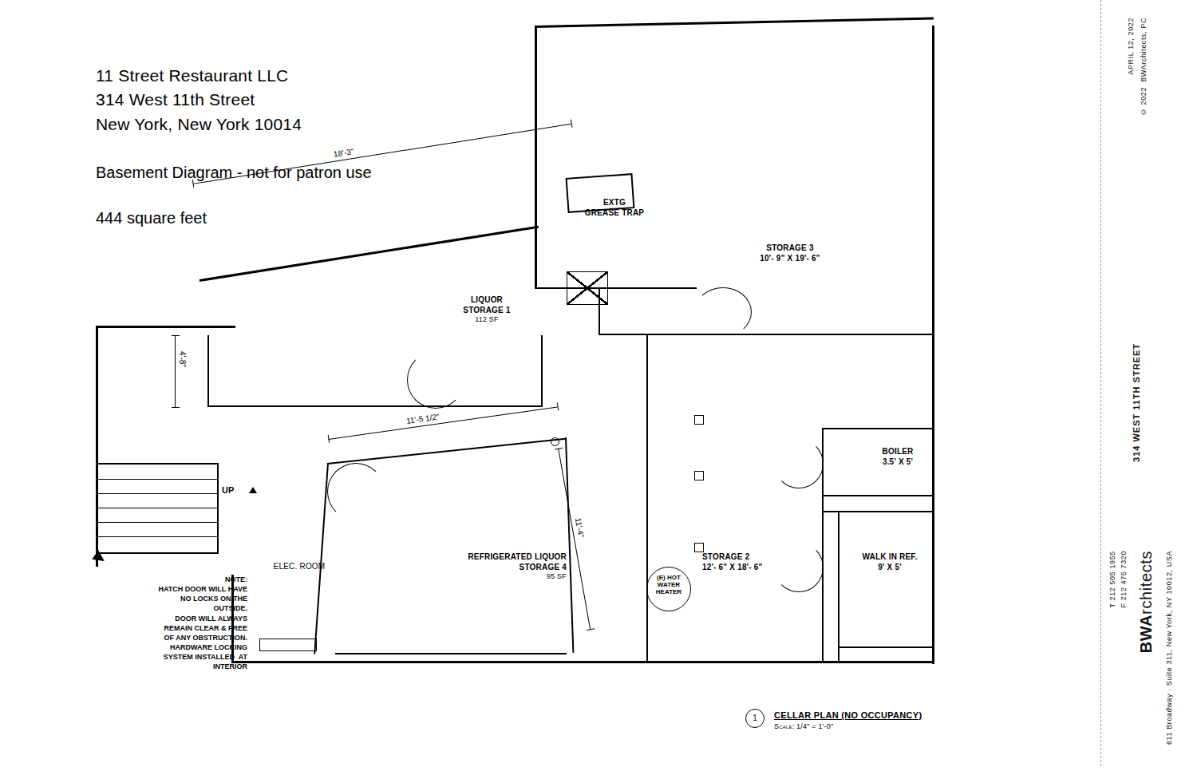11 Street Restaurant LLC
314 West 11th Street
New York, New York 10014
Basement Diagram - not for patron use
444 square feet
UP
(E) HOT
WATER
HEATER
EXTG
GREASE TRAP
STORAGE 3
10'- 9" X 19'- 6"
LIQUOR
STORAGE 1112 SF
BOILER
3.5' X 5'
WALK IN REF.
9' X 5'
STORAGE 2
12'- 6" X 18'- 6"
REFRIGERATED LIQUOR
STORAGE 495 SF
ELEC. ROOM
NOTE:
HATCH DOOR WILL HAVE
NO LOCKS ON THE
OUTSIDE.
DOOR WILL ALWAYS
REMAIN CLEAR & FREE
OF ANY OBSTRUCTION.
HARDWARE LOCKING
SYSTEM INSTALLED AT
INTERIOR
18'-3"
4'-8"
11'-5 1/2"
11'-4"
1 CELLAR PLAN (NO OCCUPANCY) Scale: 1/4" = 1'-0"
APRIL 12, 2022
© 2022 BWArchitects, PC
314 WEST 11TH STREET
T 212 505 1955
F 212 475 7320
BWArchitects
611 Broadway · Suite 311, New York, NY 10012, USA